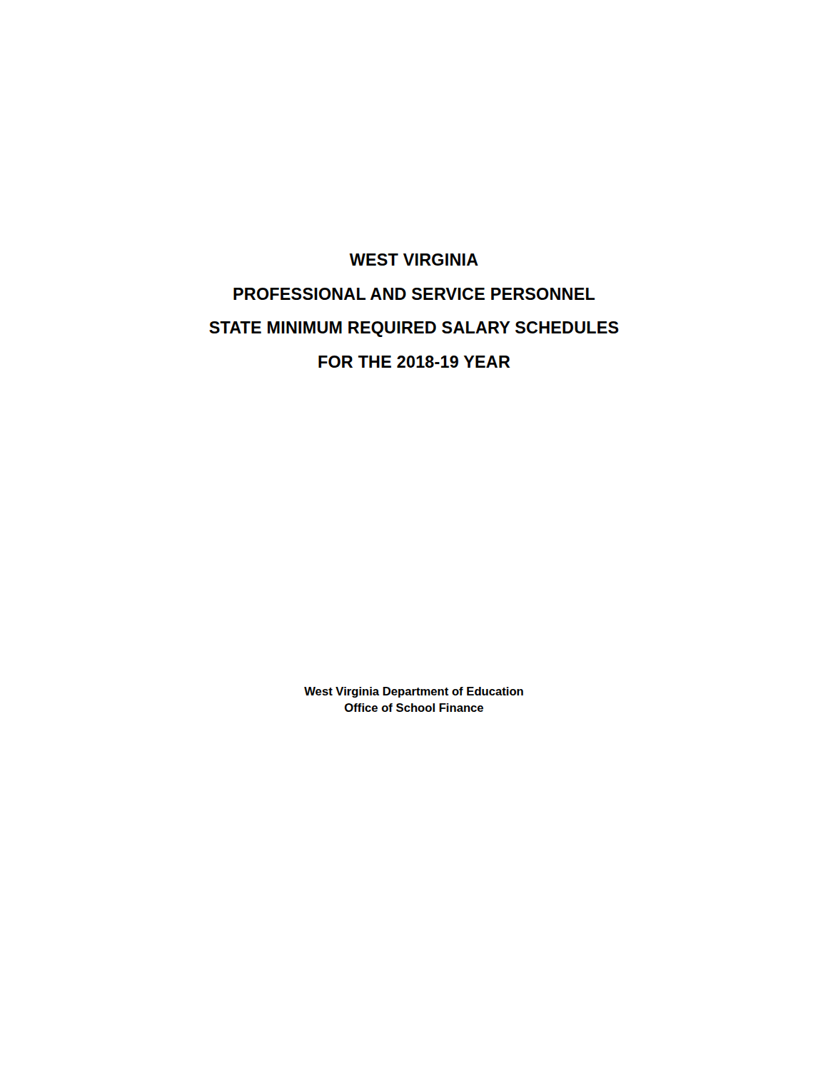WEST VIRGINIA
PROFESSIONAL AND SERVICE PERSONNEL
STATE MINIMUM REQUIRED SALARY SCHEDULES
FOR THE 2018-19 YEAR
West Virginia Department of Education
Office of School Finance